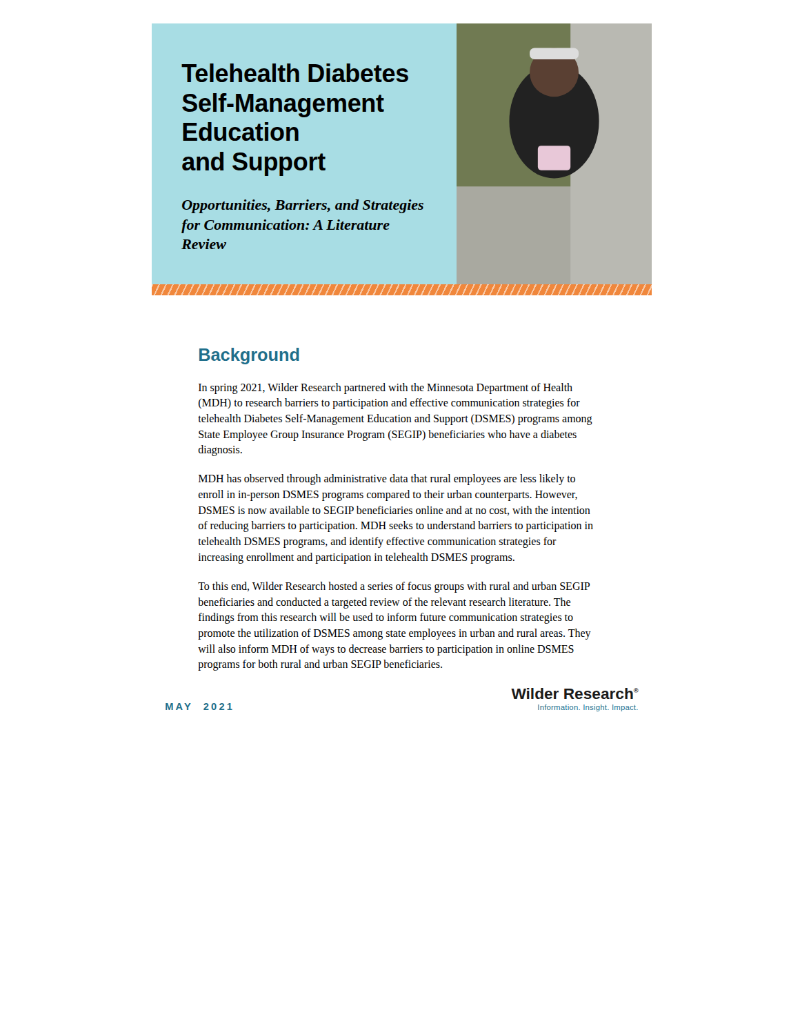Telehealth Diabetes
Self-Management Education
and Support
Opportunities, Barriers, and Strategies
for Communication: A Literature Review
Background
In spring 2021, Wilder Research partnered with the Minnesota Department of Health (MDH) to research barriers to participation and effective communication strategies for telehealth Diabetes Self-Management Education and Support (DSMES) programs among State Employee Group Insurance Program (SEGIP) beneficiaries who have a diabetes diagnosis.
MDH has observed through administrative data that rural employees are less likely to enroll in in-person DSMES programs compared to their urban counterparts. However, DSMES is now available to SEGIP beneficiaries online and at no cost, with the intention of reducing barriers to participation. MDH seeks to understand barriers to participation in telehealth DSMES programs, and identify effective communication strategies for increasing enrollment and participation in telehealth DSMES programs.
To this end, Wilder Research hosted a series of focus groups with rural and urban SEGIP beneficiaries and conducted a targeted review of the relevant research literature. The findings from this research will be used to inform future communication strategies to promote the utilization of DSMES among state employees in urban and rural areas. They will also inform MDH of ways to decrease barriers to participation in online DSMES programs for both rural and urban SEGIP beneficiaries.
MAY 2021
Wilder Research®
Information. Insight. Impact.